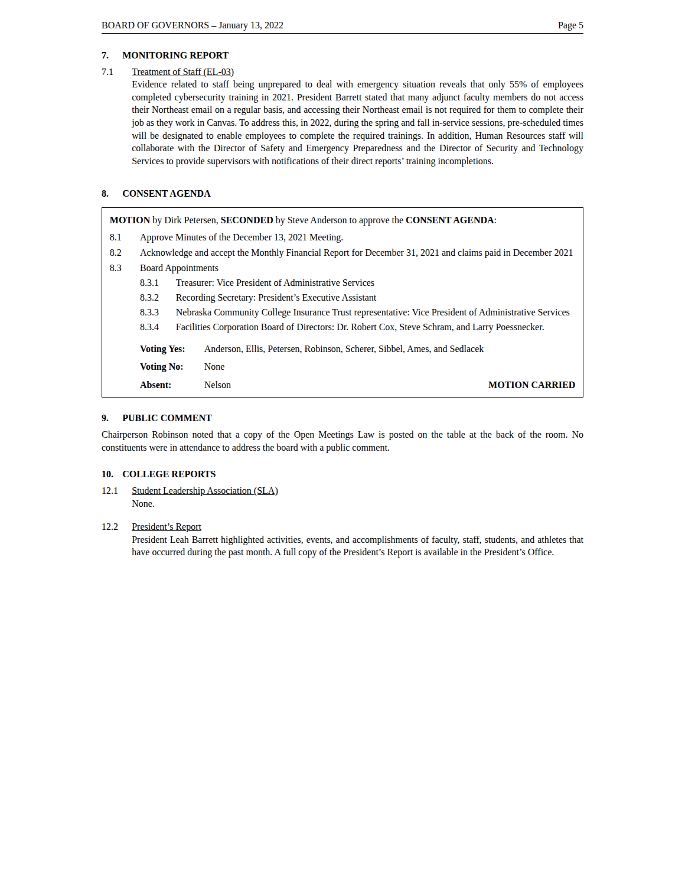BOARD OF GOVERNORS – January 13, 2022 Page 5
7.
Monitoring Report
7.1
Treatment of Staff (EL-03)
Evidence related to staff being unprepared to deal with emergency situation reveals that only 55% of employees completed cybersecurity training in 2021. President Barrett stated that many adjunct faculty members do not access their Northeast email on a regular basis, and accessing their Northeast email is not required for them to complete their job as they work in Canvas. To address this, in 2022, during the spring and fall in-service sessions, pre-scheduled times will be designated to enable employees to complete the required trainings. In addition, Human Resources staff will collaborate with the Director of Safety and Emergency Preparedness and the Director of Security and Technology Services to provide supervisors with notifications of their direct reports’ training incompletions.
8.
Consent Agenda
MOTION by Dirk Petersen, SECONDED by Steve Anderson to approve the CONSENT AGENDA:
8.1 Approve Minutes of the December 13, 2021 Meeting.
8.2 Acknowledge and accept the Monthly Financial Report for December 31, 2021 and claims paid in December 2021
8.3
Board Appointments
8.3.1 Treasurer: Vice President of Administrative Services
8.3.2 Recording Secretary: President’s Executive Assistant
8.3.3 Nebraska Community College Insurance Trust representative: Vice President of Administrative Services
8.3.4 Facilities Corporation Board of Directors: Dr. Robert Cox, Steve Schram, and Larry Poessnecker.
Voting Yes: Anderson, Ellis, Petersen, Robinson, Scherer, Sibbel, Ames, and Sedlacek
Voting No: None
Absent: Nelson
Motion Carried
9.
Public Comment
Chairperson Robinson noted that a copy of the Open Meetings Law is posted on the table at the back of the room. No constituents were in attendance to address the board with a public comment.
10.
College Reports
12.1
Student Leadership Association (SLA)
None.
12.2
President’s Report
President Leah Barrett highlighted activities, events, and accomplishments of faculty, staff, students, and athletes that have occurred during the past month. A full copy of the President’s Report is available in the President’s Office.